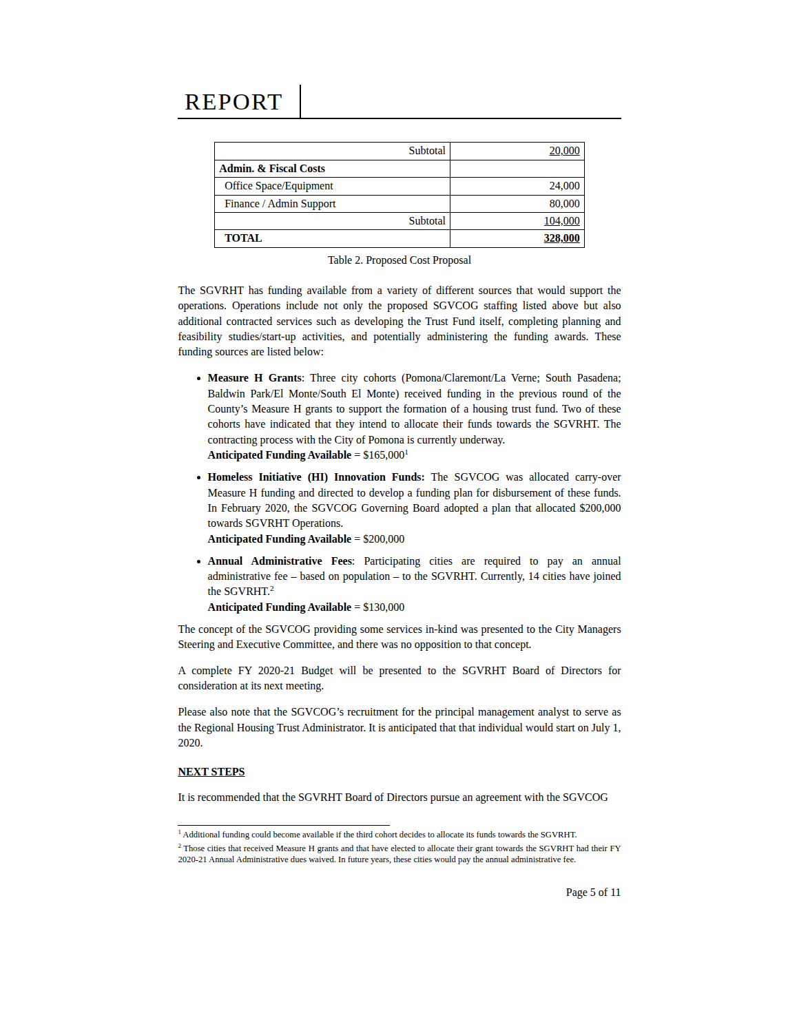REPORT
| Subtotal | 20,000 |
| Admin. & Fiscal Costs | |
| Office Space/Equipment | 24,000 |
| Finance / Admin Support | 80,000 |
| Subtotal | 104,000 |
| TOTAL | 328,000 |
Table 2. Proposed Cost Proposal
The SGVRHT has funding available from a variety of different sources that would support the operations. Operations include not only the proposed SGVCOG staffing listed above but also additional contracted services such as developing the Trust Fund itself, completing planning and feasibility studies/start-up activities, and potentially administering the funding awards. These funding sources are listed below:
Measure H Grants: Three city cohorts (Pomona/Claremont/La Verne; South Pasadena; Baldwin Park/El Monte/South El Monte) received funding in the previous round of the County’s Measure H grants to support the formation of a housing trust fund. Two of these cohorts have indicated that they intend to allocate their funds towards the SGVRHT. The contracting process with the City of Pomona is currently underway.
Anticipated Funding Available = $165,0001
Homeless Initiative (HI) Innovation Funds: The SGVCOG was allocated carry-over Measure H funding and directed to develop a funding plan for disbursement of these funds. In February 2020, the SGVCOG Governing Board adopted a plan that allocated $200,000 towards SGVRHT Operations.
Anticipated Funding Available = $200,000
Annual Administrative Fees: Participating cities are required to pay an annual administrative fee – based on population – to the SGVRHT. Currently, 14 cities have joined the SGVRHT.2
Anticipated Funding Available = $130,000
The concept of the SGVCOG providing some services in-kind was presented to the City Managers Steering and Executive Committee, and there was no opposition to that concept.
A complete FY 2020-21 Budget will be presented to the SGVRHT Board of Directors for consideration at its next meeting.
Please also note that the SGVCOG’s recruitment for the principal management analyst to serve as the Regional Housing Trust Administrator. It is anticipated that that individual would start on July 1, 2020.
NEXT STEPS
It is recommended that the SGVRHT Board of Directors pursue an agreement with the SGVCOG
1 Additional funding could become available if the third cohort decides to allocate its funds towards the SGVRHT.
2 Those cities that received Measure H grants and that have elected to allocate their grant towards the SGVRHT had their FY 2020-21 Annual Administrative dues waived. In future years, these cities would pay the annual administrative fee.
Page 5 of 11